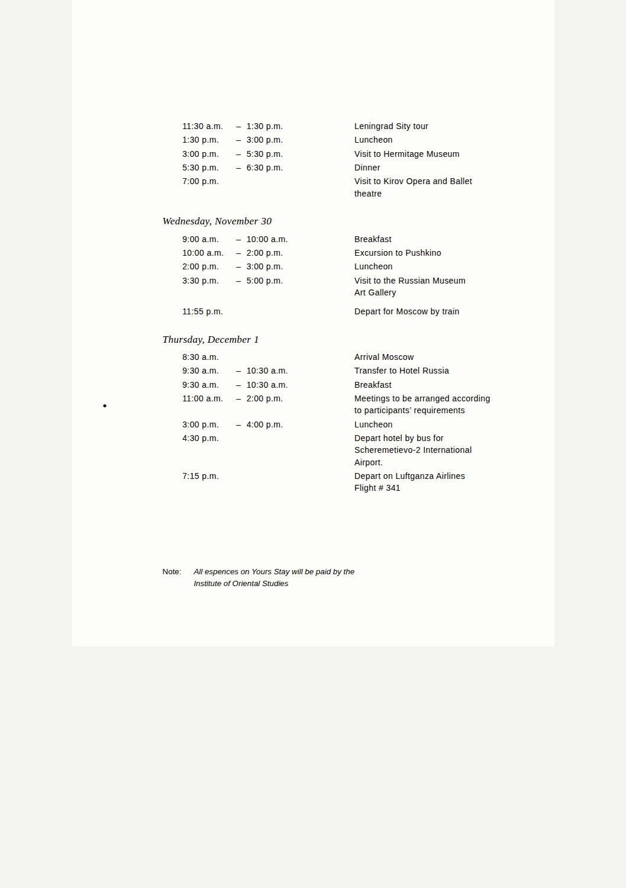| 11:30 a.m. | – | 1:30 p.m. | | Leningrad Sity tour |
| 1:30 p.m. | – | 3:00 p.m. | | Luncheon |
| 3:00 p.m. | – | 5:30 p.m. | | Visit to Hermitage Museum |
| 5:30 p.m. | – | 6:30 p.m. | | Dinner |
| 7:00 p.m. | | | | Visit to Kirov Opera and Ballet theatre |
Wednesday, November 30
| 9:00 a.m. | – | 10:00 a.m. | | Breakfast |
| 10:00 a.m. | – | 2:00 p.m. | | Excursion to Pushkino |
| 2:00 p.m. | – | 3:00 p.m. | | Luncheon |
| 3:30 p.m. | – | 5:00 p.m. | | Visit to the Russian Museum Art Gallery |
| 11:55 p.m. | | | | Depart for Moscow by train |
Thursday, December 1
| 8:30 a.m. | | | | Arrival Moscow |
| 9:30 a.m. | – | 10:30 a.m. | | Transfer to Hotel Russia |
| 9:30 a.m. | – | 10:30 a.m. | | Breakfast |
| 11:00 a.m. | – | 2:00 p.m. | | Meetings to be arranged according to participants’ requirements |
| 3:00 p.m. | – | 4:00 p.m. | | Luncheon |
| 4:30 p.m. | | | | Depart hotel by bus for Scheremetievo-2 International Airport. |
| 7:15 p.m. | | | | Depart on Luftganza Airlines Flight # 341 |
•
Note: All espences on Yours Stay will be paid by the
Institute of Oriental Studies